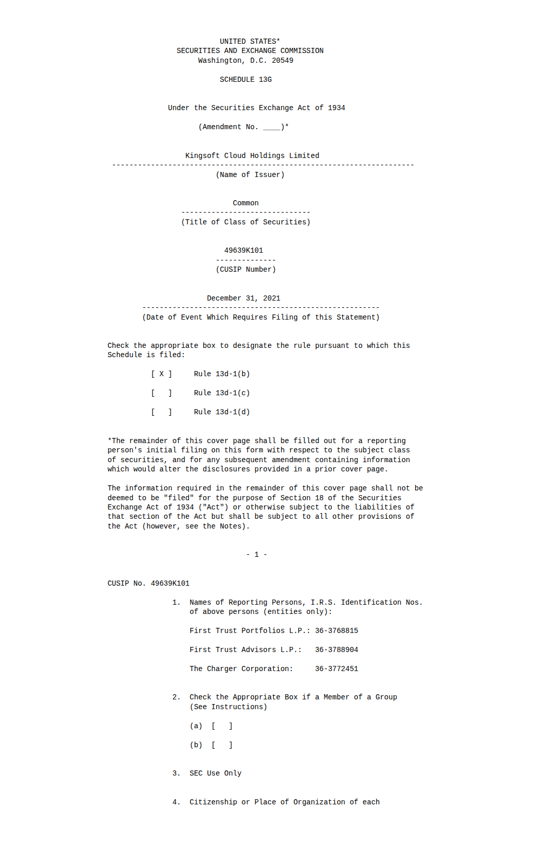UNITED STATES*
                SECURITIES AND EXCHANGE COMMISSION
                     Washington, D.C. 20549

                          SCHEDULE 13G


              Under the Securities Exchange Act of 1934

                     (Amendment No. ____)*


                  Kingsoft Cloud Holdings Limited
 ----------------------------------------------------------------------
                         (Name of Issuer)


                             Common
                 ------------------------------
                 (Title of Class of Securities)


                           49639K101
                         --------------
                         (CUSIP Number)


                       December 31, 2021
        -------------------------------------------------------
        (Date of Event Which Requires Filing of this Statement)


Check the appropriate box to designate the rule pursuant to which this
Schedule is filed:

          [ X ]     Rule 13d-1(b)

          [   ]     Rule 13d-1(c)

          [   ]     Rule 13d-1(d)


*The remainder of this cover page shall be filled out for a reporting
person's initial filing on this form with respect to the subject class
of securities, and for any subsequent amendment containing information
which would alter the disclosures provided in a prior cover page.

The information required in the remainder of this cover page shall not be
deemed to be "filed" for the purpose of Section 18 of the Securities
Exchange Act of 1934 ("Act") or otherwise subject to the liabilities of
that section of the Act but shall be subject to all other provisions of
the Act (however, see the Notes).


                                - 1 -


CUSIP No. 49639K101

               1.  Names of Reporting Persons, I.R.S. Identification Nos.
                   of above persons (entities only):

                   First Trust Portfolios L.P.: 36-3768815

                   First Trust Advisors L.P.:   36-3788904

                   The Charger Corporation:     36-3772451


               2.  Check the Appropriate Box if a Member of a Group
                   (See Instructions)

                   (a)  [   ]

                   (b)  [   ]


               3.  SEC Use Only


               4.  Citizenship or Place of Organization of each